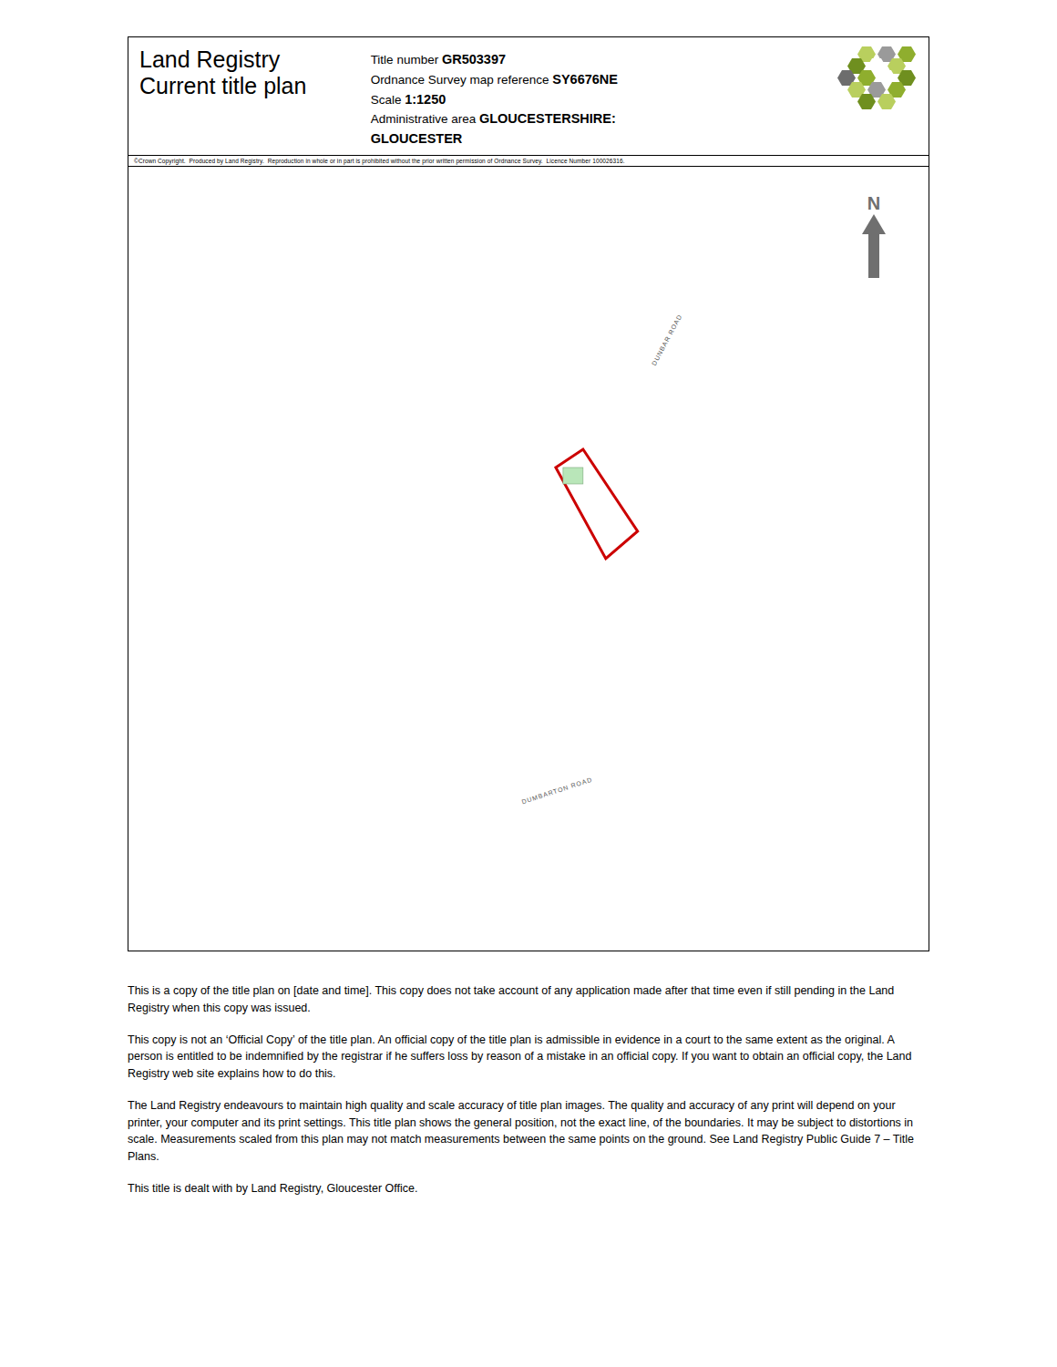Land RegistryCurrent title plan
Title number GR503397
Ordnance Survey map reference SY6676NE
Scale 1:1250
Administrative area GLOUCESTERSHIRE:
GLOUCESTER
©Crown Copyright. Produced by Land Registry. Reproduction in whole or in part is prohibited without the prior written permission of Ordnance Survey. Licence Number 100026316.
N
DUNBAR ROAD
DUMBARTON ROAD
This is a copy of the title plan on [date and time]. This copy does not take account of any application made after that time even if still pending in the Land Registry when this copy was issued.
This copy is not an ‘Official Copy’ of the title plan. An official copy of the title plan is admissible in evidence in a court to the same extent as the original. A person is entitled to be indemnified by the registrar if he suffers loss by reason of a mistake in an official copy. If you want to obtain an official copy, the Land Registry web site explains how to do this.
The Land Registry endeavours to maintain high quality and scale accuracy of title plan images. The quality and accuracy of any print will depend on your printer, your computer and its print settings. This title plan shows the general position, not the exact line, of the boundaries. It may be subject to distortions in scale. Measurements scaled from this plan may not match measurements between the same points on the ground. See Land Registry Public Guide 7 – Title Plans.
This title is dealt with by Land Registry, Gloucester Office.